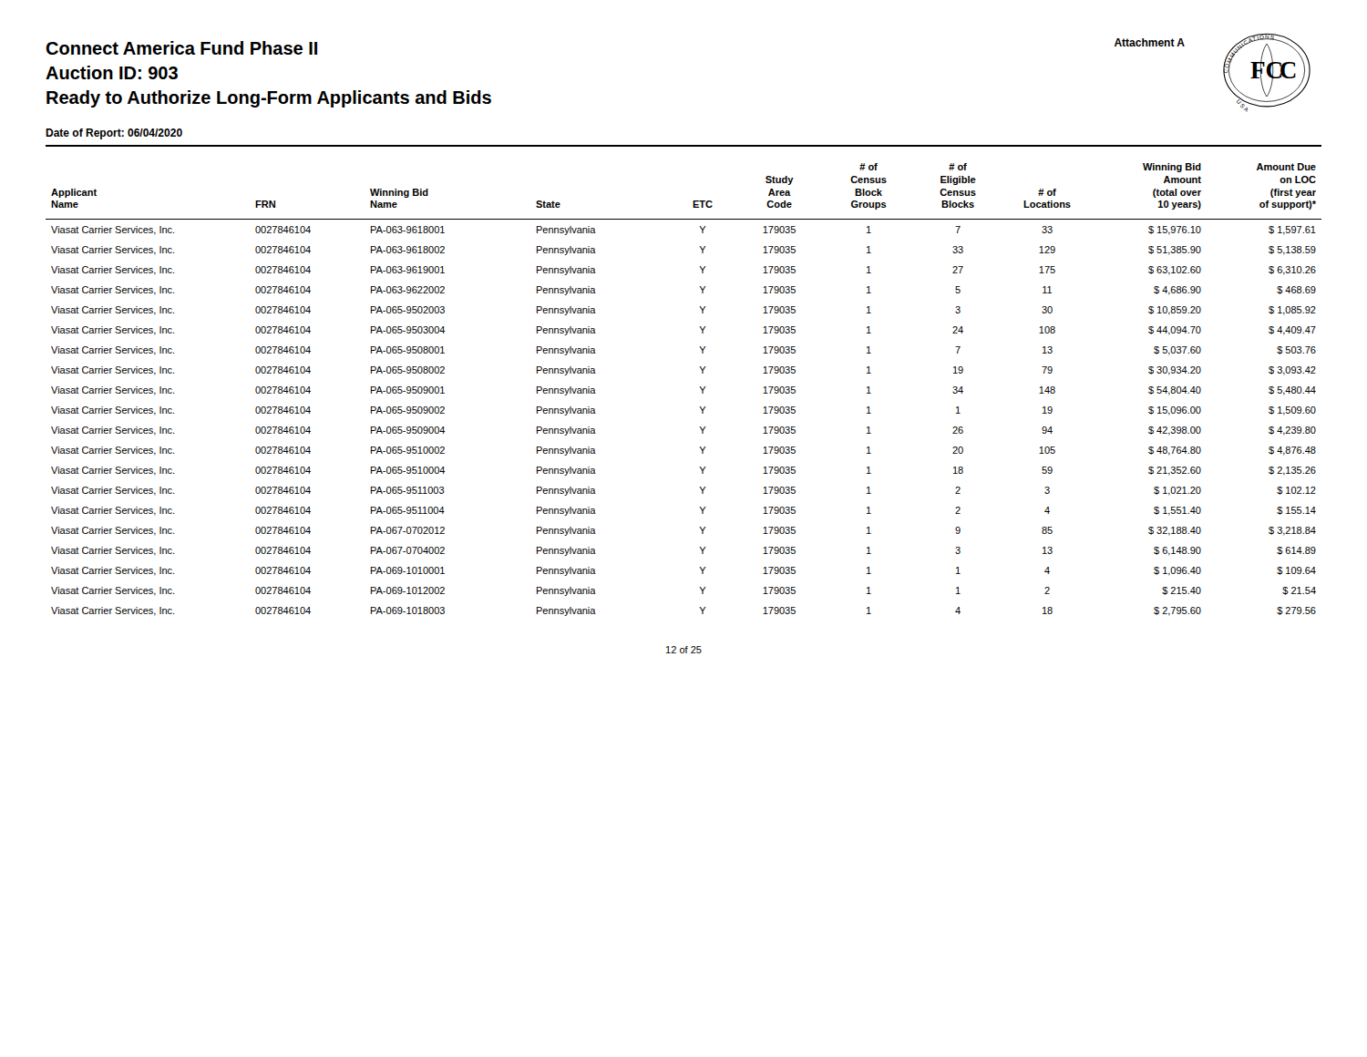Connect America Fund Phase II
Auction ID: 903
Ready to Authorize Long-Form Applicants and Bids
Attachment A
COMMUNICATIONS USA FC C
Date of Report: 06/04/2020
| Applicant Name | FRN | Winning Bid Name | State | ETC | Study Area Code | # of Census Block Groups | # of Eligible Census Blocks | # of Locations | Winning Bid Amount (total over 10 years) | Amount Due on LOC (first year of support)* |
| --- | --- | --- | --- | --- | --- | --- | --- | --- | --- | --- |
| Viasat Carrier Services, Inc. | 0027846104 | PA-063-9618001 | Pennsylvania | Y | 179035 | 1 | 7 | 33 | $ 15,976.10 | $ 1,597.61 |
| Viasat Carrier Services, Inc. | 0027846104 | PA-063-9618002 | Pennsylvania | Y | 179035 | 1 | 33 | 129 | $ 51,385.90 | $ 5,138.59 |
| Viasat Carrier Services, Inc. | 0027846104 | PA-063-9619001 | Pennsylvania | Y | 179035 | 1 | 27 | 175 | $ 63,102.60 | $ 6,310.26 |
| Viasat Carrier Services, Inc. | 0027846104 | PA-063-9622002 | Pennsylvania | Y | 179035 | 1 | 5 | 11 | $ 4,686.90 | $ 468.69 |
| Viasat Carrier Services, Inc. | 0027846104 | PA-065-9502003 | Pennsylvania | Y | 179035 | 1 | 3 | 30 | $ 10,859.20 | $ 1,085.92 |
| Viasat Carrier Services, Inc. | 0027846104 | PA-065-9503004 | Pennsylvania | Y | 179035 | 1 | 24 | 108 | $ 44,094.70 | $ 4,409.47 |
| Viasat Carrier Services, Inc. | 0027846104 | PA-065-9508001 | Pennsylvania | Y | 179035 | 1 | 7 | 13 | $ 5,037.60 | $ 503.76 |
| Viasat Carrier Services, Inc. | 0027846104 | PA-065-9508002 | Pennsylvania | Y | 179035 | 1 | 19 | 79 | $ 30,934.20 | $ 3,093.42 |
| Viasat Carrier Services, Inc. | 0027846104 | PA-065-9509001 | Pennsylvania | Y | 179035 | 1 | 34 | 148 | $ 54,804.40 | $ 5,480.44 |
| Viasat Carrier Services, Inc. | 0027846104 | PA-065-9509002 | Pennsylvania | Y | 179035 | 1 | 1 | 19 | $ 15,096.00 | $ 1,509.60 |
| Viasat Carrier Services, Inc. | 0027846104 | PA-065-9509004 | Pennsylvania | Y | 179035 | 1 | 26 | 94 | $ 42,398.00 | $ 4,239.80 |
| Viasat Carrier Services, Inc. | 0027846104 | PA-065-9510002 | Pennsylvania | Y | 179035 | 1 | 20 | 105 | $ 48,764.80 | $ 4,876.48 |
| Viasat Carrier Services, Inc. | 0027846104 | PA-065-9510004 | Pennsylvania | Y | 179035 | 1 | 18 | 59 | $ 21,352.60 | $ 2,135.26 |
| Viasat Carrier Services, Inc. | 0027846104 | PA-065-9511003 | Pennsylvania | Y | 179035 | 1 | 2 | 3 | $ 1,021.20 | $ 102.12 |
| Viasat Carrier Services, Inc. | 0027846104 | PA-065-9511004 | Pennsylvania | Y | 179035 | 1 | 2 | 4 | $ 1,551.40 | $ 155.14 |
| Viasat Carrier Services, Inc. | 0027846104 | PA-067-0702012 | Pennsylvania | Y | 179035 | 1 | 9 | 85 | $ 32,188.40 | $ 3,218.84 |
| Viasat Carrier Services, Inc. | 0027846104 | PA-067-0704002 | Pennsylvania | Y | 179035 | 1 | 3 | 13 | $ 6,148.90 | $ 614.89 |
| Viasat Carrier Services, Inc. | 0027846104 | PA-069-1010001 | Pennsylvania | Y | 179035 | 1 | 1 | 4 | $ 1,096.40 | $ 109.64 |
| Viasat Carrier Services, Inc. | 0027846104 | PA-069-1012002 | Pennsylvania | Y | 179035 | 1 | 1 | 2 | $ 215.40 | $ 21.54 |
| Viasat Carrier Services, Inc. | 0027846104 | PA-069-1018003 | Pennsylvania | Y | 179035 | 1 | 4 | 18 | $ 2,795.60 | $ 279.56 |
12 of 25